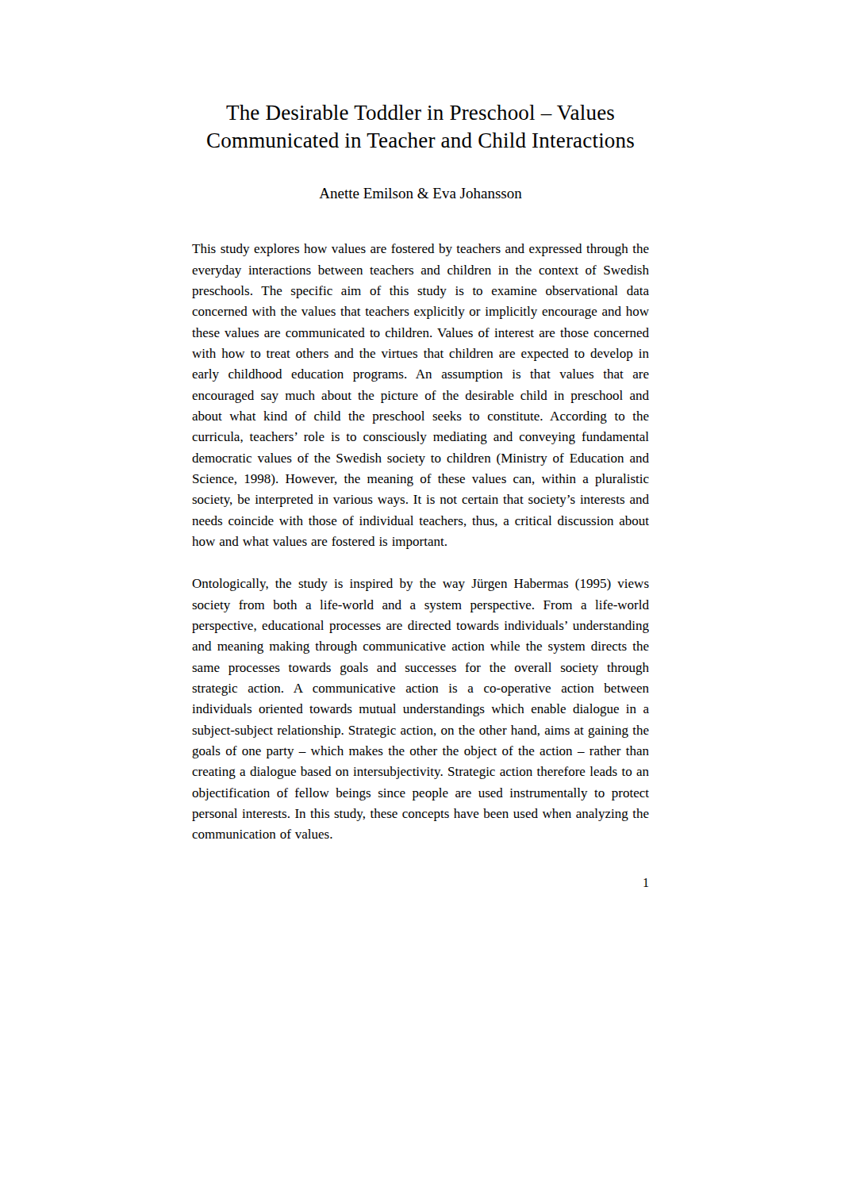The Desirable Toddler in Preschool – Values
Communicated in Teacher and Child Interactions
Anette Emilson & Eva Johansson
This study explores how values are fostered by teachers and expressed through the everyday interactions between teachers and children in the context of Swedish preschools. The specific aim of this study is to examine observational data concerned with the values that teachers explicitly or implicitly encourage and how these values are communicated to children. Values of interest are those concerned with how to treat others and the virtues that children are expected to develop in early childhood education programs. An assumption is that values that are encouraged say much about the picture of the desirable child in preschool and about what kind of child the preschool seeks to constitute. According to the curricula, teachers’ role is to consciously mediating and conveying fundamental democratic values of the Swedish society to children (Ministry of Education and Science, 1998). However, the meaning of these values can, within a pluralistic society, be interpreted in various ways. It is not certain that society’s interests and needs coincide with those of individual teachers, thus, a critical discussion about how and what values are fostered is important.
Ontologically, the study is inspired by the way Jürgen Habermas (1995) views society from both a life-world and a system perspective. From a life-world perspective, educational processes are directed towards individuals’ understanding and meaning making through communicative action while the system directs the same processes towards goals and successes for the overall society through strategic action. A communicative action is a co-operative action between individuals oriented towards mutual understandings which enable dialogue in a subject-subject relationship. Strategic action, on the other hand, aims at gaining the goals of one party – which makes the other the object of the action – rather than creating a dialogue based on intersubjectivity. Strategic action therefore leads to an objectification of fellow beings since people are used instrumentally to protect personal interests. In this study, these concepts have been used when analyzing the communication of values.
1